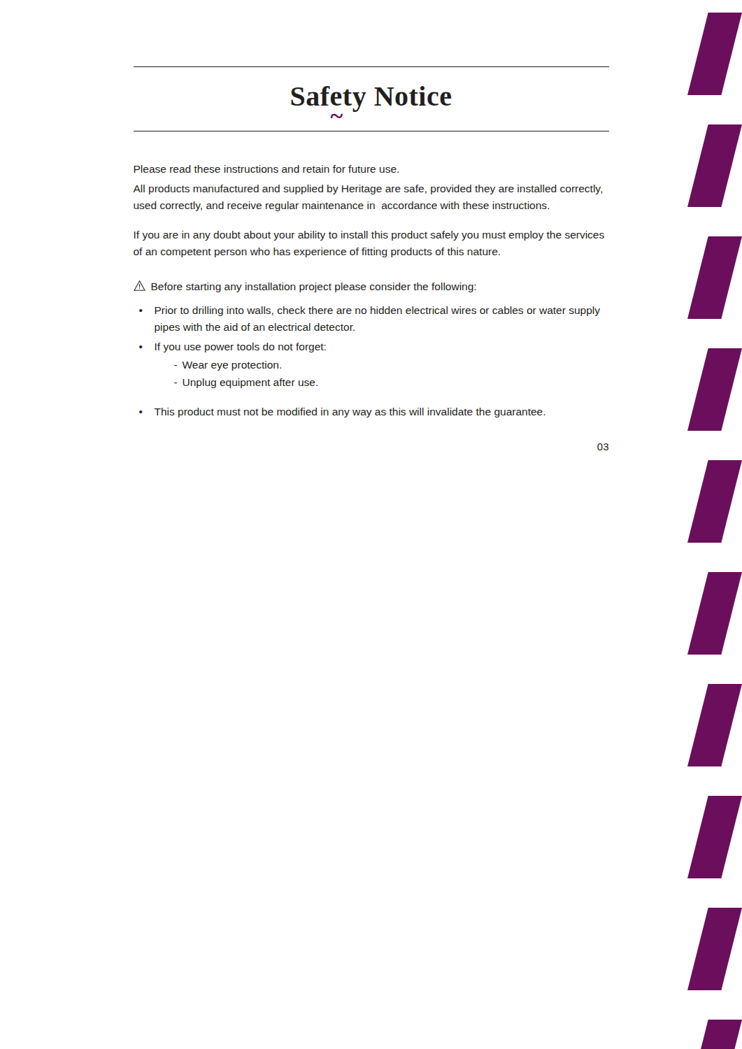Safety Notice~
Please read these instructions and retain for future use.
All products manufactured and supplied by Heritage are safe, provided they are installed correctly, used correctly, and receive regular maintenance in accordance with these instructions.
If you are in any doubt about your ability to install this product safely you must employ the services of an competent person who has experience of fitting products of this nature.
Before starting any installation project please consider the following:
Prior to drilling into walls, check there are no hidden electrical wires or cables or water supply pipes with the aid of an electrical detector.
If you use power tools do not forget:
Wear eye protection.
Unplug equipment after use.
This product must not be modified in any way as this will invalidate the guarantee.
03